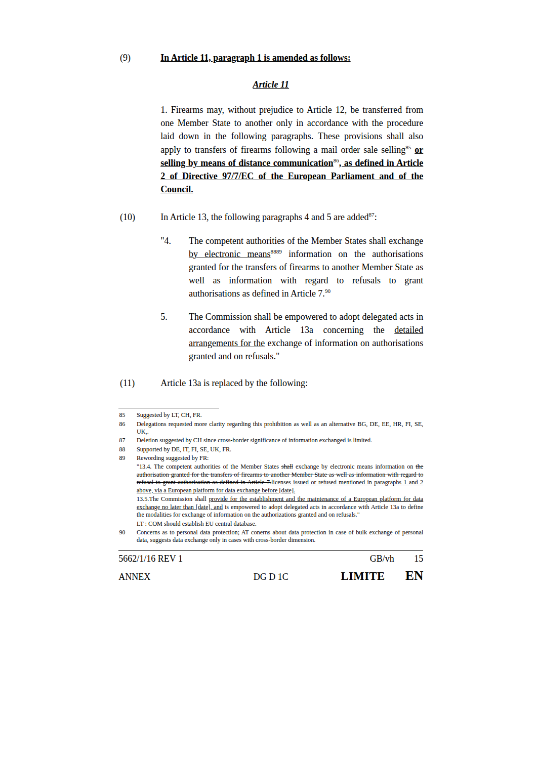(9)
In Article 11, paragraph 1 is amended as follows:
Article 11
1. Firearms may, without prejudice to Article 12, be transferred from one Member State to another only in accordance with the procedure laid down in the following paragraphs. These provisions shall also apply to transfers of firearms following a mail order sale selling85 or selling by means of distance communication86, as defined in Article 2 of Directive 97/7/EC of the European Parliament and of the Council.
(10)
In Article 13, the following paragraphs 4 and 5 are added87:
"4.
The competent authorities of the Member States shall exchange by electronic means8889 information on the authorisations granted for the transfers of firearms to another Member State as well as information with regard to refusals to grant authorisations as defined in Article 7.90
5.
The Commission shall be empowered to adopt delegated acts in accordance with Article 13a concerning the detailed arrangements for the exchange of information on authorisations granted and on refusals."
(11)
Article 13a is replaced by the following:
85
Suggested by LT, CH, FR.
86
Delegations requested more clarity regarding this prohibition as well as an alternative BG, DE, EE, HR, FI, SE, UK,.
87
Deletion suggested by CH since cross-border significance of information exchanged is limited.
88
Supported by DE, IT, FI, SE, UK, FR.
89
Rewording suggested by FR:
"13.4. The competent authorities of the Member States shall exchange by electronic means information on the authorisation granted for the transfers of firearms to another Member State as well as information with regard to refusal to grant authorisation as defined in Article 7. licenses issued or refused mentioned in paragraphs 1 and 2 above, via a European platform for data exchange before [date].
13.5.The Commission shall provide for the establishment and the maintenance of a European platform for data exchange no later than [date], and is empowered to adopt delegated acts in accordance with Article 13a to define the modalities for exchange of information on the authorizations granted and on refusals."
LT : COM should establish EU central database.
90
Concerns as to personal data protection; AT conerns about data protection in case of bulk exchange of personal data, suggests data exchange only in cases with cross-border dimension.
5662/1/16 REV 1
GB/vh 15
ANNEX
DG D 1C
LIMITE EN